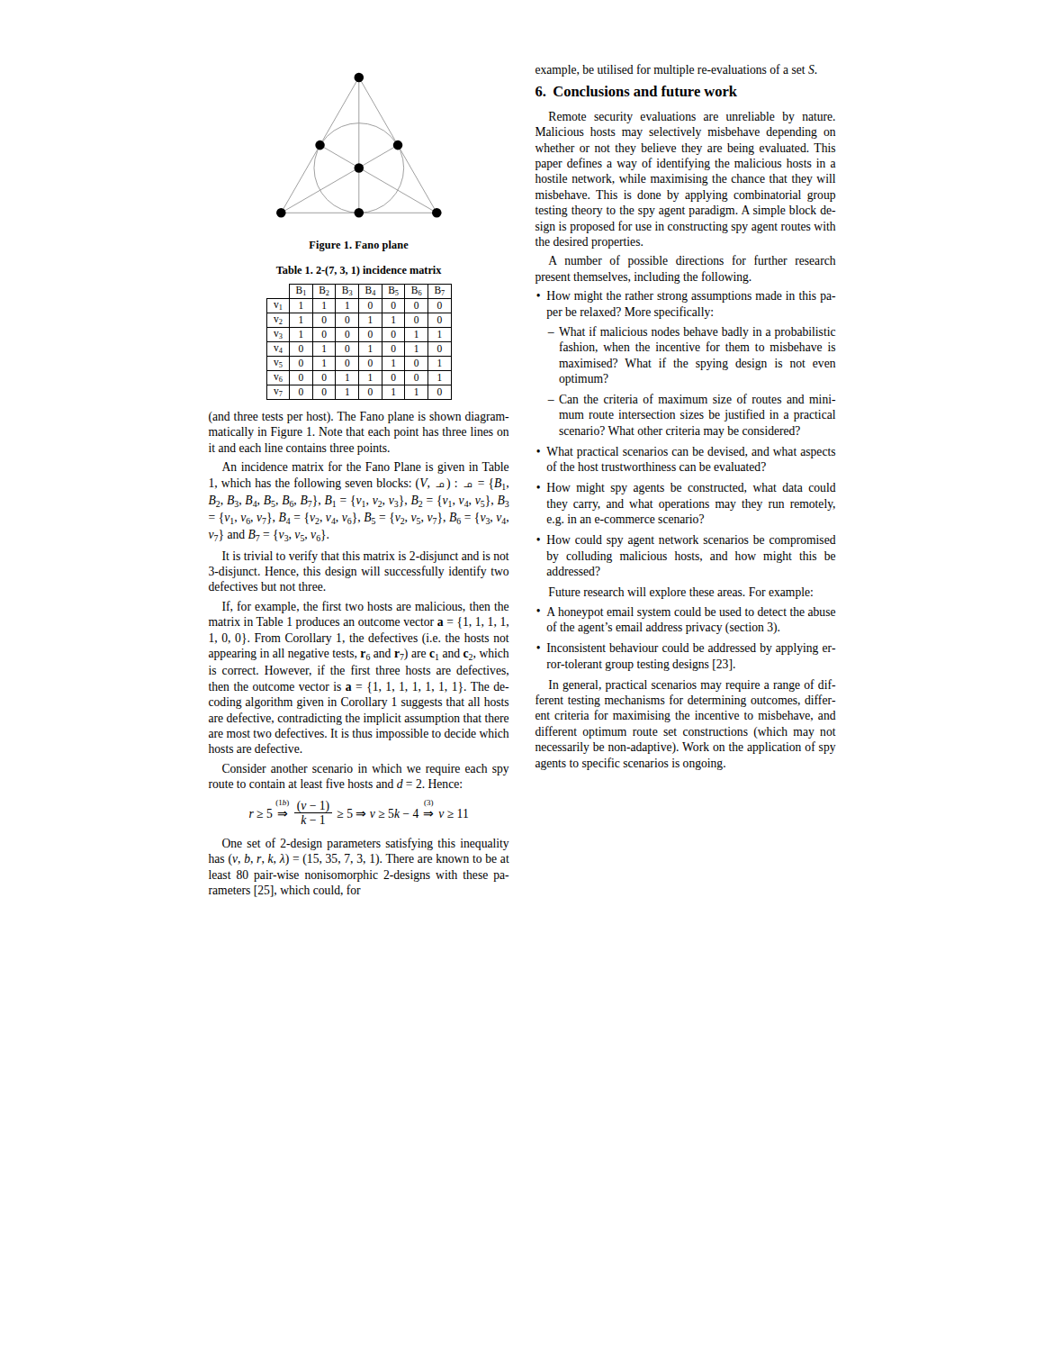Figure 1. Fano plane
Table 1. 2-(7, 3, 1) incidence matrix
| | B 1 | B 2 | B 3 | B 4 | B 5 | B 6 | B 7 |
| --- | --- | --- | --- | --- | --- | --- | --- |
| v 1 | 1 | 1 | 1 | 0 | 0 | 0 | 0 |
| v 2 | 1 | 0 | 0 | 1 | 1 | 0 | 0 |
| v 3 | 1 | 0 | 0 | 0 | 0 | 1 | 1 |
| v 4 | 0 | 1 | 0 | 1 | 0 | 1 | 0 |
| v 5 | 0 | 1 | 0 | 0 | 1 | 0 | 1 |
| v 6 | 0 | 0 | 1 | 1 | 0 | 0 | 1 |
| v 7 | 0 | 0 | 1 | 0 | 1 | 1 | 0 |
(and three tests per host). The Fano plane is shown diagrammatically in Figure 1. Note that each point has three lines on it and each line contains three points.
An incidence matrix for the Fano Plane is given in Table 1, which has the following seven blocks: (V, 𝈃) : 𝈃 = {B 1, B 2, B 3, B 4, B 5, B 6, B 7}, B 1 = {v 1, v 2, v 3}, B 2 = {v 1, v 4, v 5}, B 3 = {v 1, v 6, v 7}, B 4 = {v 2, v 4, v 6}, B 5 = {v 2, v 5, v 7}, B 6 = {v 3, v 4, v 7} and B 7 = {v 3, v 5, v 6}.
It is trivial to verify that this matrix is 2-disjunct and is not 3-disjunct. Hence, this design will successfully identify two defectives but not three.
If, for example, the first two hosts are malicious, then the matrix in Table 1 produces an outcome vector a = {1, 1, 1, 1, 1, 0, 0}. From Corollary 1, the defectives (i.e. the hosts not appearing in all negative tests, r 6 and r 7) are c 1 and c 2, which is correct. However, if the first three hosts are defectives, then the outcome vector is a = {1, 1, 1, 1, 1, 1, 1}. The decoding algorithm given in Corollary 1 suggests that all hosts are defective, contradicting the implicit assumption that there are most two defectives. It is thus impossible to decide which hosts are defective.
Consider another scenario in which we require each spy route to contain at least five hosts and d = 2. Hence:
r ≥ 5 (1b)⇒ (v − 1) k − 1 ≥ 5 ⇒ v ≥ 5k − 4 (3)⇒ v ≥ 11
One set of 2-design parameters satisfying this inequality has (v, b, r, k, λ) = (15, 35, 7, 3, 1). There are known to be at least 80 pair-wise nonisomorphic 2-designs with these parameters [25], which could, for
example, be utilised for multiple re-evaluations of a set S.
6. Conclusions and future work
Remote security evaluations are unreliable by nature. Malicious hosts may selectively misbehave depending on whether or not they believe they are being evaluated. This paper defines a way of identifying the malicious hosts in a hostile network, while maximising the chance that they will misbehave. This is done by applying combinatorial group testing theory to the spy agent paradigm. A simple block design is proposed for use in constructing spy agent routes with the desired properties.
A number of possible directions for further research present themselves, including the following.
How might the rather strong assumptions made in this paper be relaxed? More specifically:
What if malicious nodes behave badly in a probabilistic fashion, when the incentive for them to misbehave is maximised? What if the spying design is not even optimum?
Can the criteria of maximum size of routes and minimum route intersection sizes be justified in a practical scenario? What other criteria may be considered?
What practical scenarios can be devised, and what aspects of the host trustworthiness can be evaluated?
How might spy agents be constructed, what data could they carry, and what operations may they run remotely, e.g. in an e-commerce scenario?
How could spy agent network scenarios be compromised by colluding malicious hosts, and how might this be addressed?
Future research will explore these areas. For example:
A honeypot email system could be used to detect the abuse of the agent’s email address privacy (section 3).
Inconsistent behaviour could be addressed by applying error-tolerant group testing designs [23].
In general, practical scenarios may require a range of different testing mechanisms for determining outcomes, different criteria for maximising the incentive to misbehave, and different optimum route set constructions (which may not necessarily be non-adaptive). Work on the application of spy agents to specific scenarios is ongoing.